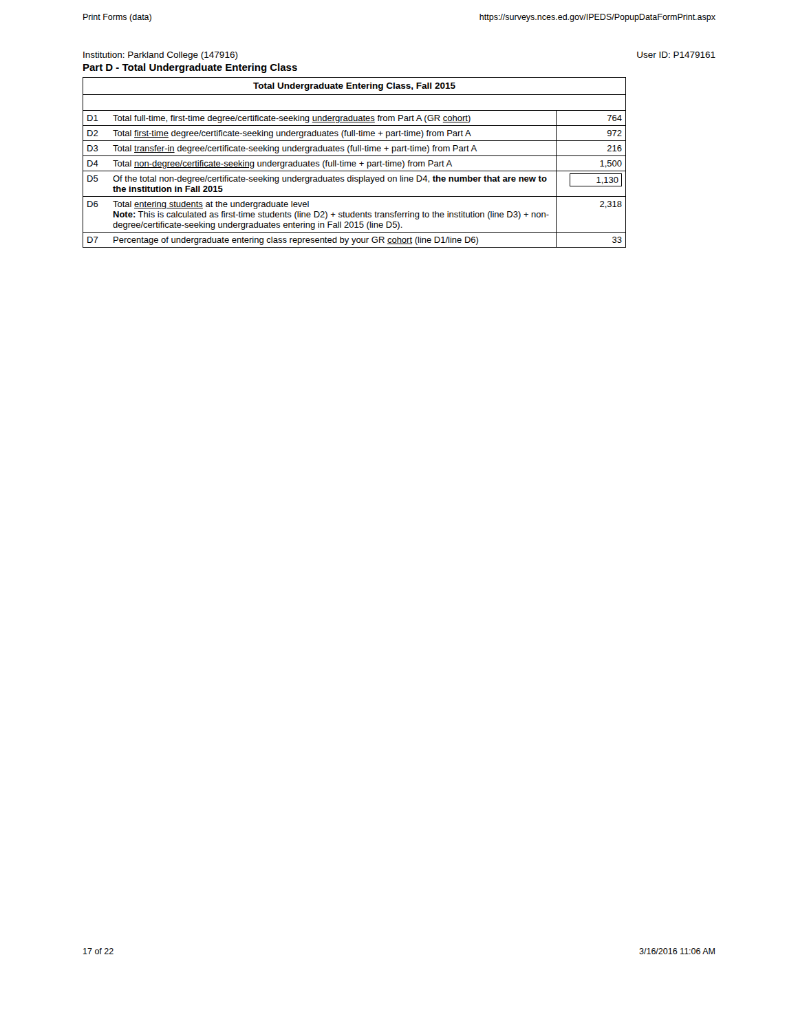Print Forms (data)
https://surveys.nces.ed.gov/IPEDS/PopupDataFormPrint.aspx
Institution: Parkland College (147916)
User ID: P1479161
Part D - Total Undergraduate Entering Class
Total Undergraduate Entering Class, Fall 2015
| D1 | Total full-time, first-time degree/certificate-seeking undergraduates from Part A (GR cohort ) | 764 |
| D2 | Total first-time degree/certificate-seeking undergraduates (full-time + part-time) from Part A | 972 |
| D3 | Total transfer-in degree/certificate-seeking undergraduates (full-time + part-time) from Part A | 216 |
| D4 | Total non-degree/certificate-seeking undergraduates (full-time + part-time) from Part A | 1,500 |
| D5 | Of the total non-degree/certificate-seeking undergraduates displayed on line D4, the number that are new to the institution in Fall 2015 | 1,130 |
| D6 | Total entering students at the undergraduate level Note: This is calculated as first-time students (line D2) + students transferring to the institution (line D3) + non-degree/certificate-seeking undergraduates entering in Fall 2015 (line D5). | 2,318 |
| D7 | Percentage of undergraduate entering class represented by your GR cohort (line D1/line D6) | 33 |
17 of 22
3/16/2016 11:06 AM